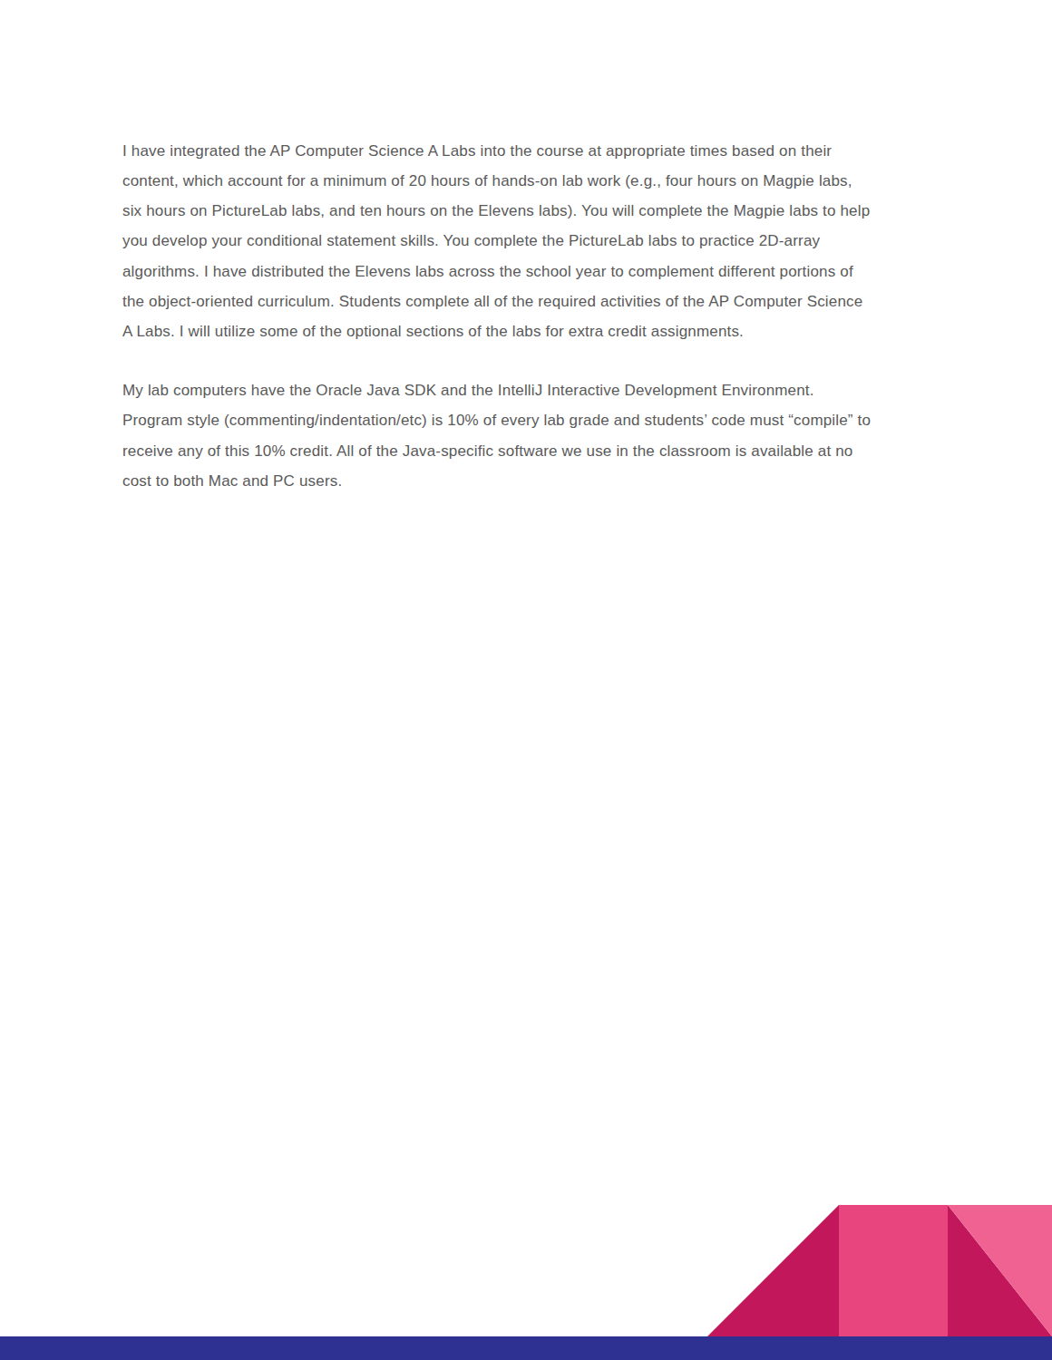I have integrated the AP Computer Science A Labs into the course at appropriate times based on their content, which account for a minimum of 20 hours of hands-on lab work (e.g., four hours on Magpie labs, six hours on PictureLab labs, and ten hours on the Elevens labs). You will complete the Magpie labs to help you develop your conditional statement skills. You complete the PictureLab labs to practice 2D-array algorithms. I have distributed the Elevens labs across the school year to complement different portions of the object-oriented curriculum. Students complete all of the required activities of the AP Computer Science A Labs. I will utilize some of the optional sections of the labs for extra credit assignments.
My lab computers have the Oracle Java SDK and the IntelliJ Interactive Development Environment. Program style (commenting/indentation/etc) is 10% of every lab grade and students’ code must “compile” to receive any of this 10% credit. All of the Java-specific software we use in the classroom is available at no cost to both Mac and PC users.